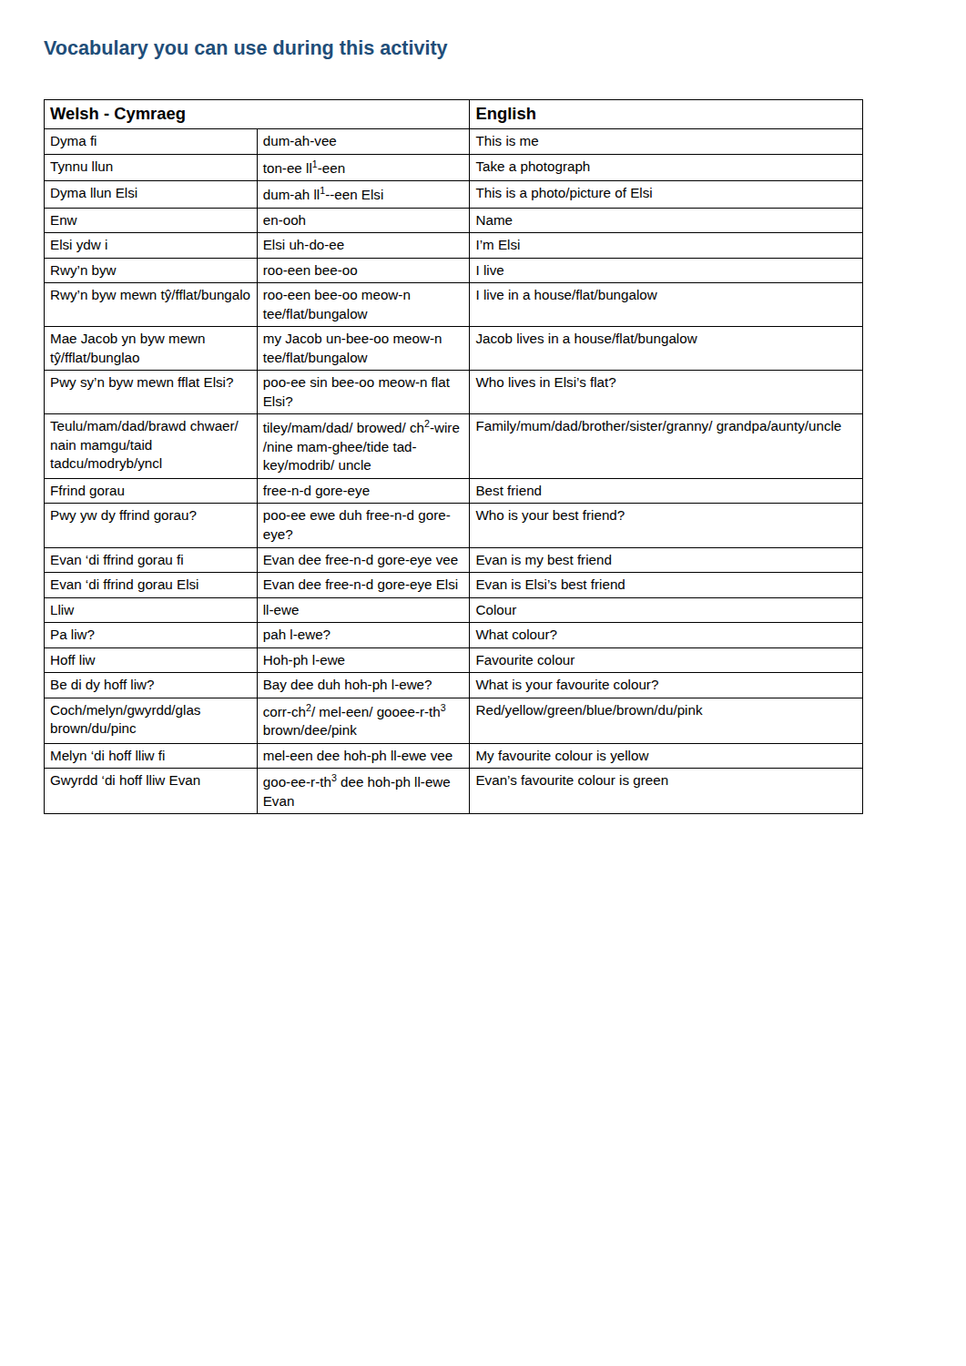Vocabulary you can use during this activity
| Welsh - Cymraeg | English |
| --- | --- |
| Dyma fi | dum-ah-vee | This is me |
| Tynnu llun | ton-ee ll 1 -een | Take a photograph |
| Dyma llun Elsi | dum-ah ll 1 --een Elsi | This is a photo/picture of Elsi |
| Enw | en-ooh | Name |
| Elsi ydw i | Elsi uh-do-ee | I’m Elsi |
| Rwy’n byw | roo-een bee-oo | I live |
| Rwy’n byw mewn tŷ/fflat/bungalo | roo-een bee-oo meow-n tee/flat/bungalow | I live in a house/flat/bungalow |
| Mae Jacob yn byw mewn tŷ/fflat/bunglao | my Jacob un-bee-oo meow-n tee/flat/bungalow | Jacob lives in a house/flat/bungalow |
| Pwy sy’n byw mewn fflat Elsi? | poo-ee sin bee-oo meow-n flat Elsi? | Who lives in Elsi’s flat? |
| Teulu/mam/dad/brawd chwaer/ nain mamgu/taid tadcu/modryb/yncl | tiley/mam/dad/ browed/ ch 2 -wire /nine mam-ghee/tide tad-key/modrib/ uncle | Family/mum/dad/brother/sister/granny/ grandpa/aunty/uncle |
| Ffrind gorau | free-n-d gore-eye | Best friend |
| Pwy yw dy ffrind gorau? | poo-ee ewe duh free-n-d gore-eye? | Who is your best friend? |
| Evan ‘di ffrind gorau fi | Evan dee free-n-d gore-eye vee | Evan is my best friend |
| Evan ‘di ffrind gorau Elsi | Evan dee free-n-d gore-eye Elsi | Evan is Elsi’s best friend |
| Lliw | ll-ewe | Colour |
| Pa liw? | pah l-ewe? | What colour? |
| Hoff liw | Hoh-ph l-ewe | Favourite colour |
| Be di dy hoff liw? | Bay dee duh hoh-ph l-ewe? | What is your favourite colour? |
| Coch/melyn/gwyrdd/glas brown/du/pinc | corr-ch 2 / mel-een/ gooee-r-th 3 brown/dee/pink | Red/yellow/green/blue/brown/du/pink |
| Melyn ‘di hoff lliw fi | mel-een dee hoh-ph ll-ewe vee | My favourite colour is yellow |
| Gwyrdd ‘di hoff lliw Evan | goo-ee-r-th 3 dee hoh-ph ll-ewe Evan | Evan’s favourite colour is green |